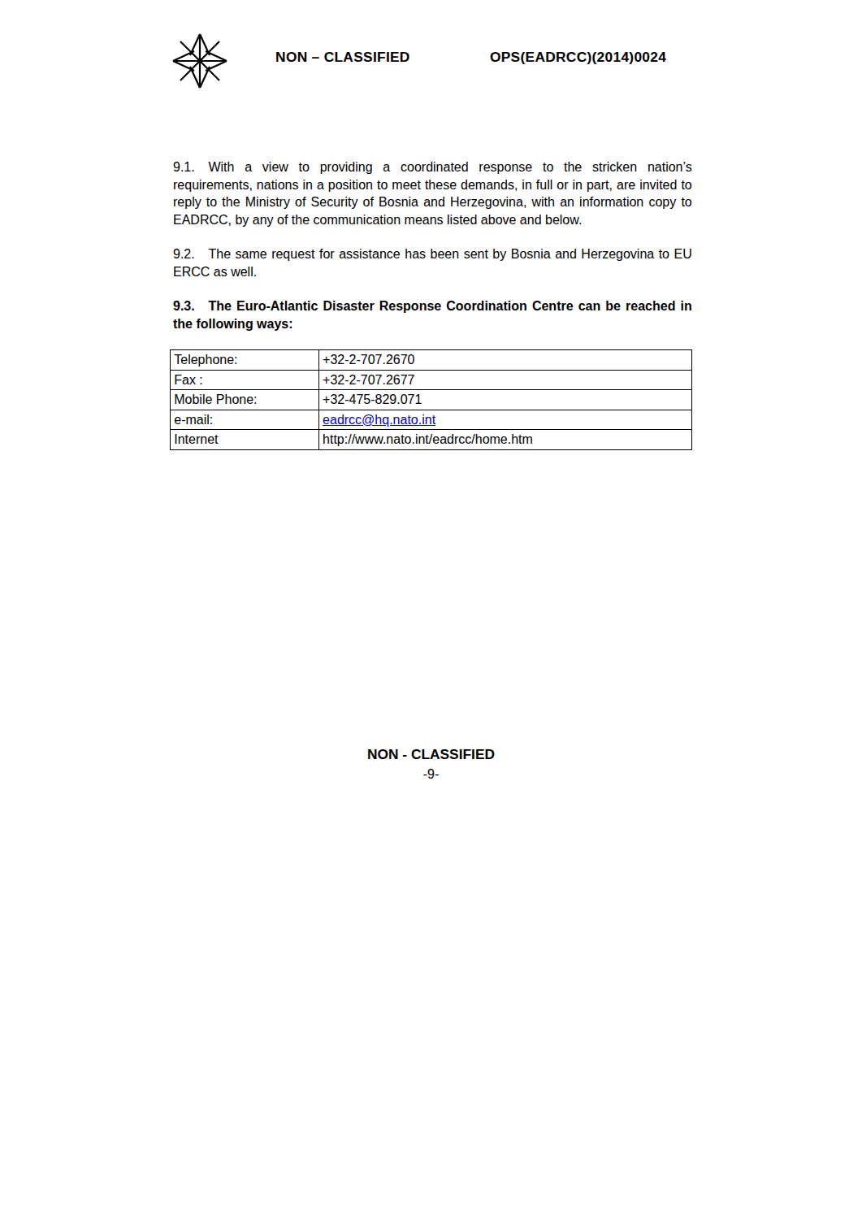NON – CLASSIFIED OPS(EADRCC)(2014)0024
9.1. With a view to providing a coordinated response to the stricken nation’s requirements, nations in a position to meet these demands, in full or in part, are invited to reply to the Ministry of Security of Bosnia and Herzegovina, with an information copy to EADRCC, by any of the communication means listed above and below.
9.2. The same request for assistance has been sent by Bosnia and Herzegovina to EU ERCC as well.
9.3. The Euro-Atlantic Disaster Response Coordination Centre can be reached in the following ways:
| Telephone: | +32-2-707.2670 |
| Fax : | +32-2-707.2677 |
| Mobile Phone: | +32-475-829.071 |
| e-mail: | eadrcc@hq.nato.int |
| Internet | http://www.nato.int/eadrcc/home.htm |
NON - CLASSIFIED
-9-